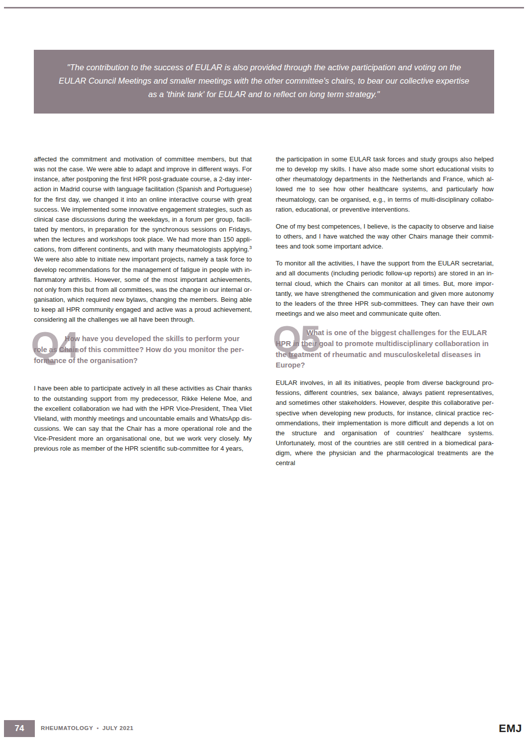"The contribution to the success of EULAR is also provided through the active participation and voting on the EULAR Council Meetings and smaller meetings with the other committee's chairs, to bear our collective expertise as a 'think tank' for EULAR and to reflect on long term strategy."
affected the commitment and motivation of committee members, but that was not the case. We were able to adapt and improve in different ways. For instance, after postponing the first HPR post-graduate course, a 2-day interaction in Madrid course with language facilitation (Spanish and Portuguese) for the first day, we changed it into an online interactive course with great success. We implemented some innovative engagement strategies, such as clinical case discussions during the weekdays, in a forum per group, facilitated by mentors, in preparation for the synchronous sessions on Fridays, when the lectures and workshops took place. We had more than 150 applications, from different continents, and with many rheumatologists applying.3 We were also able to initiate new important projects, namely a task force to develop recommendations for the management of fatigue in people with inflammatory arthritis. However, some of the most important achievements, not only from this but from all committees, was the change in our internal organisation, which required new bylaws, changing the members. Being able to keep all HPR community engaged and active was a proud achievement, considering all the challenges we all have been through.
Q4
How have you developed the skills to perform your role as Chair of this committee? How do you monitor the performance of the organisation?
I have been able to participate actively in all these activities as Chair thanks to the outstanding support from my predecessor, Rikke Helene Moe, and the excellent collaboration we had with the HPR Vice-President, Thea Vliet Vlieland, with monthly meetings and uncountable emails and WhatsApp discussions. We can say that the Chair has a more operational role and the Vice-President more an organisational one, but we work very closely. My previous role as member of the HPR scientific sub-committee for 4 years,
the participation in some EULAR task forces and study groups also helped me to develop my skills. I have also made some short educational visits to other rheumatology departments in the Netherlands and France, which allowed me to see how other healthcare systems, and particularly how rheumatology, can be organised, e.g., in terms of multi-disciplinary collaboration, educational, or preventive interventions.
One of my best competences, I believe, is the capacity to observe and liaise to others, and I have watched the way other Chairs manage their committees and took some important advice.
To monitor all the activities, I have the support from the EULAR secretariat, and all documents (including periodic follow-up reports) are stored in an internal cloud, which the Chairs can monitor at all times. But, more importantly, we have strengthened the communication and given more autonomy to the leaders of the three HPR sub-committees. They can have their own meetings and we also meet and communicate quite often.
Q5
What is one of the biggest challenges for the EULAR HPR in their goal to promote multidisciplinary collaboration in the treatment of rheumatic and musculoskeletal diseases in Europe?
EULAR involves, in all its initiatives, people from diverse background professions, different countries, sex balance, always patient representatives, and sometimes other stakeholders. However, despite this collaborative perspective when developing new products, for instance, clinical practice recommendations, their implementation is more difficult and depends a lot on the structure and organisation of countries' healthcare systems. Unfortunately, most of the countries are still centred in a biomedical paradigm, where the physician and the pharmacological treatments are the central
74
RHEUMATOLOGY•JULY 2021
EMJ